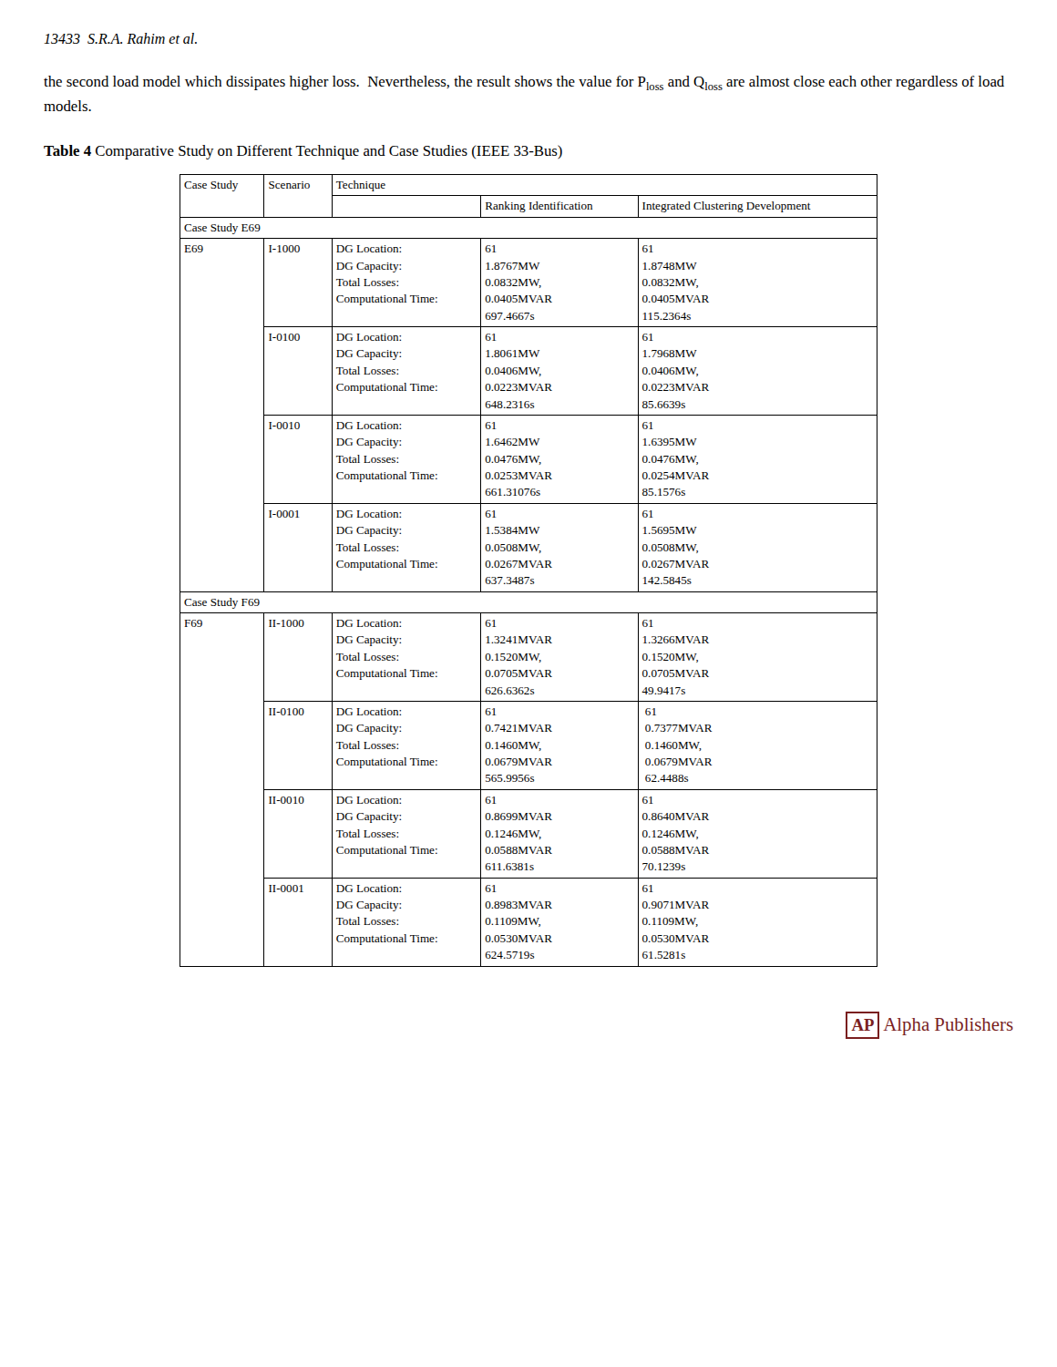13433 S.R.A. Rahim et al.
the second load model which dissipates higher loss. Nevertheless, the result shows the value for Ploss and Qloss are almost close each other regardless of load models.
Table 4 Comparative Study on Different Technique and Case Studies (IEEE 33-Bus)
| Case Study | Scenario | Technique |
| | Ranking Identification | Integrated Clustering Development |
| Case Study E69 |
| E69 | I-1000 | DG Location: DG Capacity: Total Losses: Computational Time: | 61 1.8767MW 0.0832MW, 0.0405MVAR 697.4667s | 61 1.8748MW 0.0832MW, 0.0405MVAR 115.2364s |
| I-0100 | DG Location: DG Capacity: Total Losses: Computational Time: | 61 1.8061MW 0.0406MW, 0.0223MVAR 648.2316s | 61 1.7968MW 0.0406MW, 0.0223MVAR 85.6639s |
| I-0010 | DG Location: DG Capacity: Total Losses: Computational Time: | 61 1.6462MW 0.0476MW, 0.0253MVAR 661.31076s | 61 1.6395MW 0.0476MW, 0.0254MVAR 85.1576s |
| I-0001 | DG Location: DG Capacity: Total Losses: Computational Time: | 61 1.5384MW 0.0508MW, 0.0267MVAR 637.3487s | 61 1.5695MW 0.0508MW, 0.0267MVAR 142.5845s |
| Case Study F69 |
| F69 | II-1000 | DG Location: DG Capacity: Total Losses: Computational Time: | 61 1.3241MVAR 0.1520MW, 0.0705MVAR 626.6362s | 61 1.3266MVAR 0.1520MW, 0.0705MVAR 49.9417s |
| II-0100 | DG Location: DG Capacity: Total Losses: Computational Time: | 61 0.7421MVAR 0.1460MW, 0.0679MVAR 565.9956s | 61 0.7377MVAR 0.1460MW, 0.0679MVAR 62.4488s |
| II-0010 | DG Location: DG Capacity: Total Losses: Computational Time: | 61 0.8699MVAR 0.1246MW, 0.0588MVAR 611.6381s | 61 0.8640MVAR 0.1246MW, 0.0588MVAR 70.1239s |
| II-0001 | DG Location: DG Capacity: Total Losses: Computational Time: | 61 0.8983MVAR 0.1109MW, 0.0530MVAR 624.5719s | 61 0.9071MVAR 0.1109MW, 0.0530MVAR 61.5281s |
APAlpha Publishers